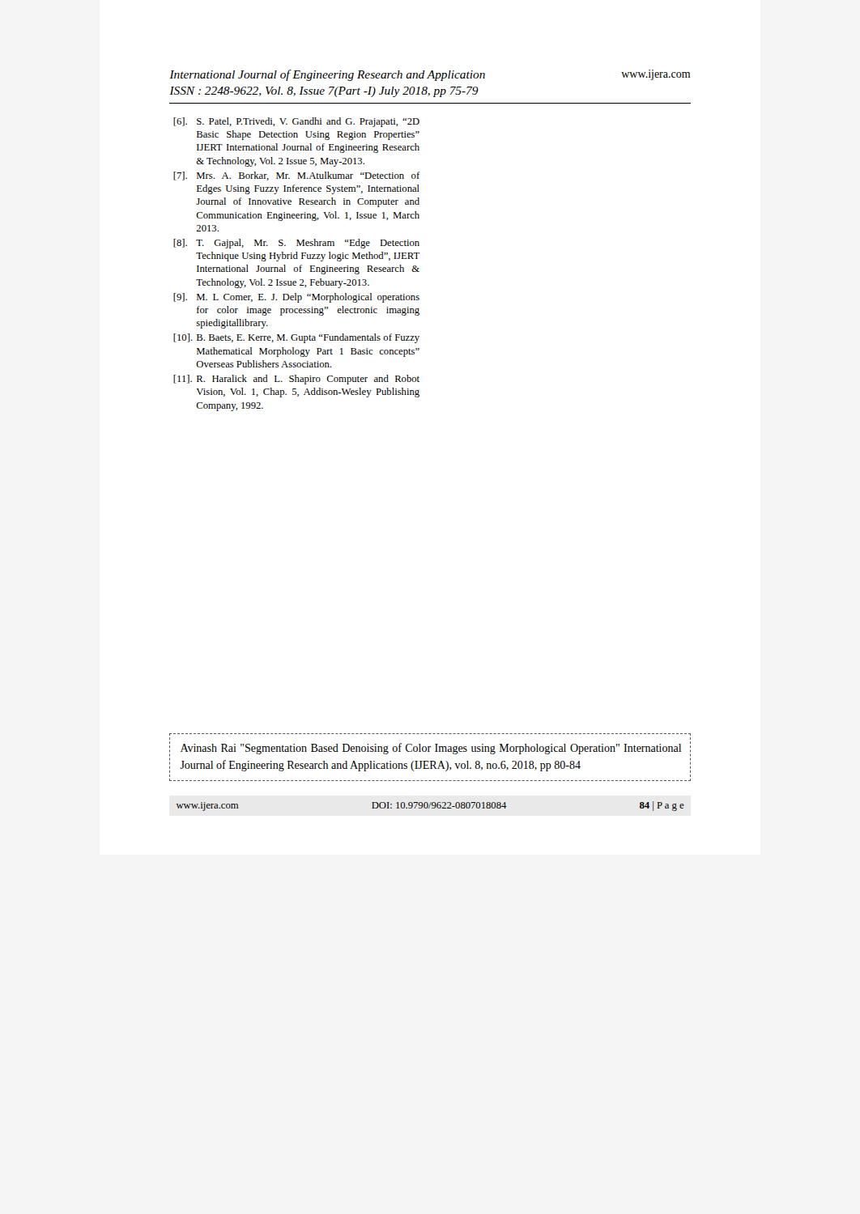International Journal of Engineering Research and Application
ISSN : 2248-9622, Vol. 8, Issue 7(Part -I) July 2018, pp 75-79
www.ijera.com
[6]. S. Patel, P.Trivedi, V. Gandhi and G. Prajapati, “2D Basic Shape Detection Using Region Properties” IJERT International Journal of Engineering Research & Technology, Vol. 2 Issue 5, May-2013.
[7]. Mrs. A. Borkar, Mr. M.Atulkumar “Detection of Edges Using Fuzzy Inference System”, International Journal of Innovative Research in Computer and Communication Engineering, Vol. 1, Issue 1, March 2013.
[8]. T. Gajpal, Mr. S. Meshram “Edge Detection Technique Using Hybrid Fuzzy logic Method”, IJERT International Journal of Engineering Research & Technology, Vol. 2 Issue 2, Febuary-2013.
[9]. M. L Comer, E. J. Delp “Morphological operations for color image processing” electronic imaging spiedigitallibrary.
[10]. B. Baets, E. Kerre, M. Gupta “Fundamentals of Fuzzy Mathematical Morphology Part 1 Basic concepts” Overseas Publishers Association.
[11]. R. Haralick and L. Shapiro Computer and Robot Vision, Vol. 1, Chap. 5, Addison-Wesley Publishing Company, 1992.
Avinash Rai "Segmentation Based Denoising of Color Images using Morphological Operation" International Journal of Engineering Research and Applications (IJERA), vol. 8, no.6, 2018, pp 80-84
www.ijera.com
DOI: 10.9790/9622-0807018084
84 | P a g e